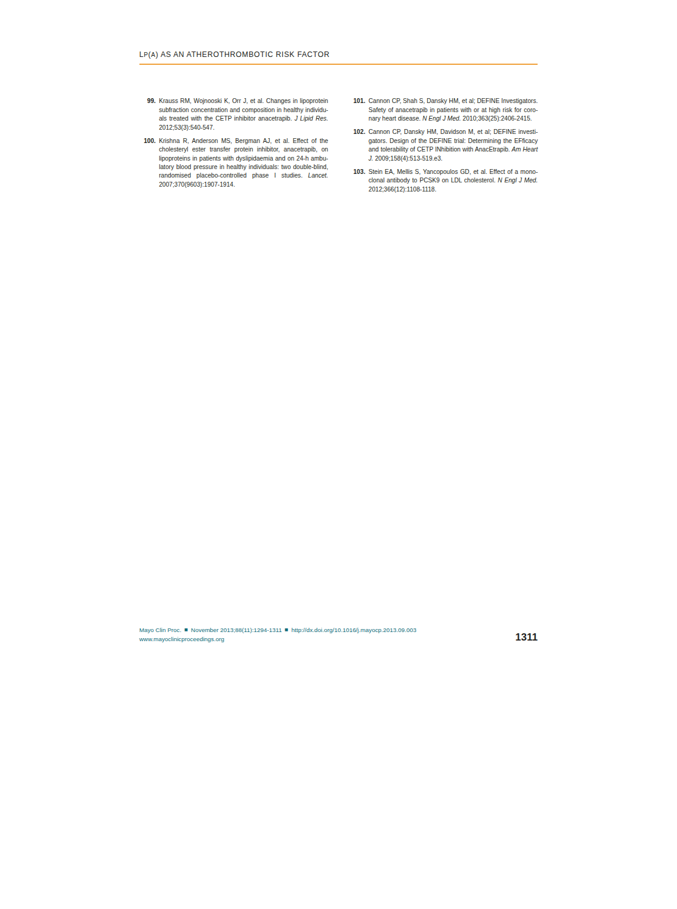LP(A) AS AN ATHEROTHROMBOTIC RISK FACTOR
99 Krauss RM, Wojnooski K, Orr J, et al. Changes in lipoprotein subfraction concentration and composition in healthy individuals treated with the CETP inhibitor anacetrapib. J Lipid Res. 2012;53(3):540-547.
100 Krishna R, Anderson MS, Bergman AJ, et al. Effect of the cholesteryl ester transfer protein inhibitor, anacetrapib, on lipoproteins in patients with dyslipidaemia and on 24-h ambulatory blood pressure in healthy individuals: two double-blind, randomised placebo-controlled phase I studies. Lancet. 2007;370(9603):1907-1914.
101 Cannon CP, Shah S, Dansky HM, et al; DEFINE Investigators. Safety of anacetrapib in patients with or at high risk for coronary heart disease. N Engl J Med. 2010;363(25):2406-2415.
102 Cannon CP, Dansky HM, Davidson M, et al; DEFINE investigators. Design of the DEFINE trial: Determining the EFficacy and tolerability of CETP INhibition with AnacEtrapib. Am Heart J. 2009;158(4):513-519.e3.
103 Stein EA, Mellis S, Yancopoulos GD, et al. Effect of a monoclonal antibody to PCSK9 on LDL cholesterol. N Engl J Med. 2012;366(12):1108-1118.
Mayo Clin Proc. ■ November 2013;88(11):1294-1311 ■ http://dx.doi.org/10.1016/j.mayocp.2013.09.003
www.mayoclinicproceedings.org
1311